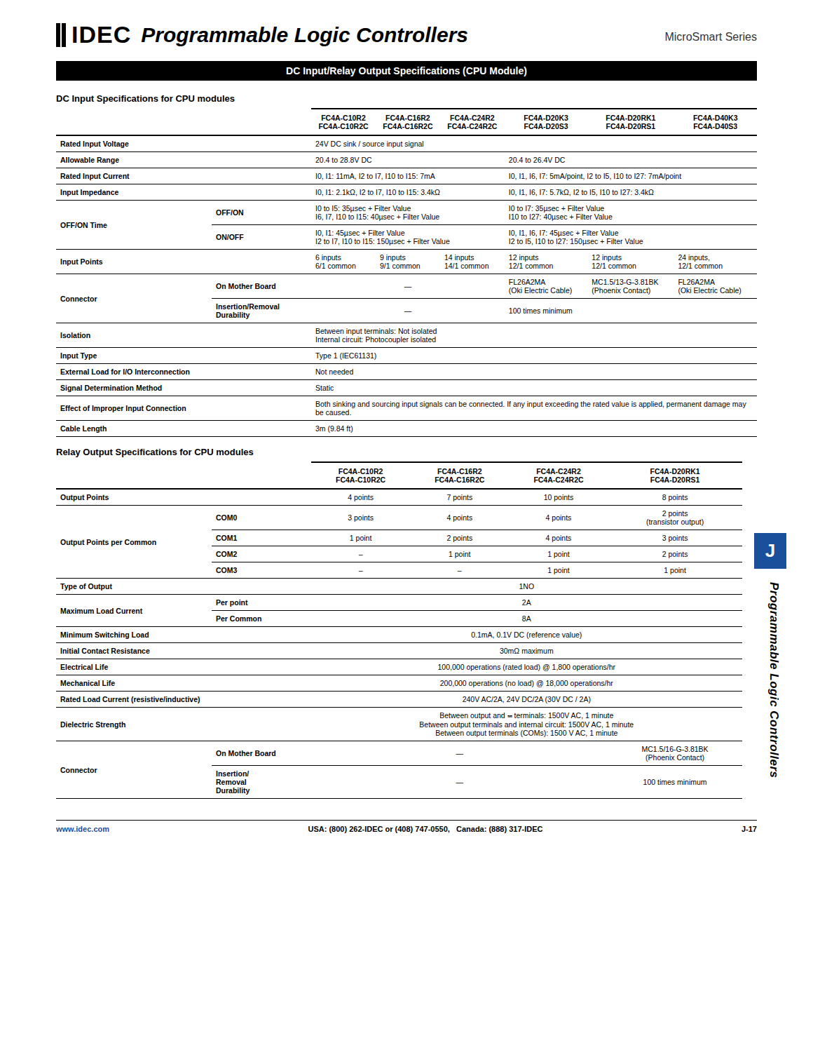IDEC Programmable Logic Controllers
MicroSmart Series
DC Input/Relay Output Specifications (CPU Module)
DC Input Specifications for CPU modules
| | FC4A-C10R2 FC4A-C10R2C | FC4A-C16R2 FC4A-C16R2C | FC4A-C24R2 FC4A-C24R2C | FC4A-D20K3 FC4A-D20S3 | FC4A-D20RK1 FC4A-D20RS1 | FC4A-D40K3 FC4A-D40S3 |
| --- | --- | --- | --- | --- | --- | --- |
| Rated Input Voltage | 24V DC sink / source input signal |
| Allowable Range | 20.4 to 28.8V DC | 20.4 to 26.4V DC |
| Rated Input Current | I0, I1: 11mA, I2 to I7, I10 to I15: 7mA | I0, I1, I6, I7: 5mA/point, I2 to I5, I10 to I27: 7mA/point |
| Input Impedance | I0, I1: 2.1kΩ, I2 to I7, I10 to I15: 3.4kΩ | I0, I1, I6, I7: 5.7kΩ, I2 to I5, I10 to I27: 3.4kΩ |
| OFF/ON Time | OFF/ON | I0 to I5: 35µsec + Filter Value I6, I7, I10 to I15: 40µsec + Filter Value | I0 to I7: 35µsec + Filter Value I10 to I27: 40µsec + Filter Value |
| ON/OFF | I0, I1: 45µsec + Filter Value I2 to I7, I10 to I15: 150µsec + Filter Value | I0, I1, I6, I7: 45µsec + Filter Value I2 to I5, I10 to I27: 150µsec + Filter Value |
| Input Points | 6 inputs 6/1 common | 9 inputs 9/1 common | 14 inputs 14/1 common | 12 inputs 12/1 common | 12 inputs 12/1 common | 24 inputs, 12/1 common |
| Connector | On Mother Board | — | FL26A2MA (Oki Electric Cable) | MC1.5/13-G-3.81BK (Phoenix Contact) | FL26A2MA (Oki Electric Cable) |
| Insertion/Removal Durability | — | 100 times minimum |
| Isolation | Between input terminals: Not isolated Internal circuit: Photocoupler isolated |
| Input Type | Type 1 (IEC61131) |
| External Load for I/O Interconnection | Not needed |
| Signal Determination Method | Static |
| Effect of Improper Input Connection | Both sinking and sourcing input signals can be connected. If any input exceeding the rated value is applied, permanent damage may be caused. |
| Cable Length | 3m (9.84 ft) |
Relay Output Specifications for CPU modules
| | FC4A-C10R2 FC4A-C10R2C | FC4A-C16R2 FC4A-C16R2C | FC4A-C24R2 FC4A-C24R2C | FC4A-D20RK1 FC4A-D20RS1 | |
| --- | --- | --- | --- | --- | --- |
| Output Points | 4 points | 7 points | 10 points | 8 points | |
| Output Points per Common | COM0 | 3 points | 4 points | 4 points | 2 points (transistor output) | |
| COM1 | 1 point | 2 points | 4 points | 3 points | |
| COM2 | – | 1 point | 1 point | 2 points | |
| COM3 | – | – | 1 point | 1 point | |
| Type of Output | 1NO | |
| Maximum Load Current | Per point | 2A | |
| Per Common | 8A | |
| Minimum Switching Load | 0.1mA, 0.1V DC (reference value) | |
| Initial Contact Resistance | 30mΩ maximum | |
| Electrical Life | 100,000 operations (rated load) @ 1,800 operations/hr | |
| Mechanical Life | 200,000 operations (no load) @ 18,000 operations/hr | |
| Rated Load Current (resistive/inductive) | 240V AC/2A, 24V DC/2A (30V DC / 2A) | |
| Dielectric Strength | Between output and ⏕ terminals: 1500V AC, 1 minute Between output terminals and internal circuit: 1500V AC, 1 minute Between output terminals (COMs): 1500 V AC, 1 minute | |
| Connector | On Mother Board | — | MC1.5/16-G-3.81BK (Phoenix Contact) | |
| Insertion/ Removal Durability | — | 100 times minimum | |
J
Programmable Logic Controllers
www.idec.com
USA: (800) 262-IDEC or (408) 747-0550, Canada: (888) 317-IDEC
J-17